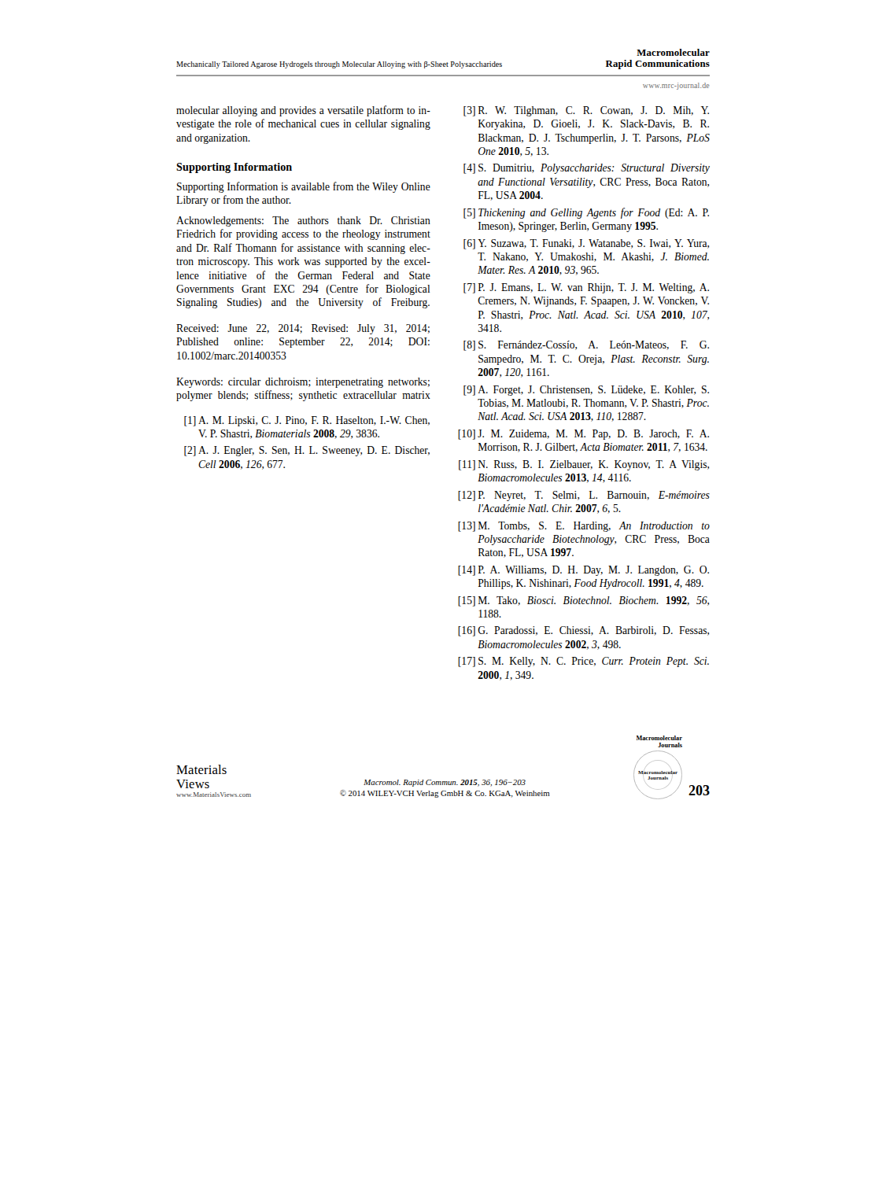Mechanically Tailored Agarose Hydrogels through Molecular Alloying with β-Sheet Polysaccharides
Macromolecular
Rapid Communications
www.mrc-journal.de
molecular alloying and provides a versatile platform to investigate the role of mechanical cues in cellular signaling and organization.
Supporting Information
Supporting Information is available from the Wiley Online Library or from the author.
Acknowledgements: The authors thank Dr. Christian Friedrich for providing access to the rheology instrument and Dr. Ralf Thomann for assistance with scanning electron microscopy. This work was supported by the excellence initiative of the German Federal and State Governments Grant EXC 294 (Centre for Biological Signaling Studies) and the University of Freiburg.
Received: June 22, 2014; Revised: July 31, 2014; Published online: September 22, 2014; DOI: 10.1002/marc.201400353
Keywords: circular dichroism; interpenetrating networks; polymer blends; stiffness; synthetic extracellular matrix
A. M. Lipski, C. J. Pino, F. R. Haselton, I.-W. Chen, V. P. Shastri, Biomaterials 2008, 29, 3836.
A. J. Engler, S. Sen, H. L. Sweeney, D. E. Discher, Cell 2006, 126, 677.
R. W. Tilghman, C. R. Cowan, J. D. Mih, Y. Koryakina, D. Gioeli, J. K. Slack-Davis, B. R. Blackman, D. J. Tschumperlin, J. T. Parsons, PLoS One 2010, 5, 13.
S. Dumitriu, Polysaccharides: Structural Diversity and Functional Versatility, CRC Press, Boca Raton, FL, USA 2004.
Thickening and Gelling Agents for Food (Ed: A. P. Imeson), Springer, Berlin, Germany 1995.
Y. Suzawa, T. Funaki, J. Watanabe, S. Iwai, Y. Yura, T. Nakano, Y. Umakoshi, M. Akashi, J. Biomed. Mater. Res. A 2010, 93, 965.
P. J. Emans, L. W. van Rhijn, T. J. M. Welting, A. Cremers, N. Wijnands, F. Spaapen, J. W. Voncken, V. P. Shastri, Proc. Natl. Acad. Sci. USA 2010, 107, 3418.
S. Fernández-Cossío, A. León-Mateos, F. G. Sampedro, M. T. C. Oreja, Plast. Reconstr. Surg. 2007, 120, 1161.
A. Forget, J. Christensen, S. Lüdeke, E. Kohler, S. Tobias, M. Matloubi, R. Thomann, V. P. Shastri, Proc. Natl. Acad. Sci. USA 2013, 110, 12887.
J. M. Zuidema, M. M. Pap, D. B. Jaroch, F. A. Morrison, R. J. Gilbert, Acta Biomater. 2011, 7, 1634.
N. Russ, B. I. Zielbauer, K. Koynov, T. A Vilgis, Biomacromolecules 2013, 14, 4116.
P. Neyret, T. Selmi, L. Barnouin, E-mémoires l'Académie Natl. Chir. 2007, 6, 5.
M. Tombs, S. E. Harding, An Introduction to Polysaccharide Biotechnology, CRC Press, Boca Raton, FL, USA 1997.
P. A. Williams, D. H. Day, M. J. Langdon, G. O. Phillips, K. Nishinari, Food Hydrocoll. 1991, 4, 489.
M. Tako, Biosci. Biotechnol. Biochem. 1992, 56, 1188.
G. Paradossi, E. Chiessi, A. Barbiroli, D. Fessas, Biomacromolecules 2002, 3, 498.
S. M. Kelly, N. C. Price, Curr. Protein Pept. Sci. 2000, 1, 349.
Materials
Views
www.MaterialsViews.com
Macromol. Rapid Commun. 2015, 36, 196−203
© 2014 WILEY-VCH Verlag GmbH & Co. KGaA, Weinheim
Macromolecular Journals
Macromolecular
Journals
203